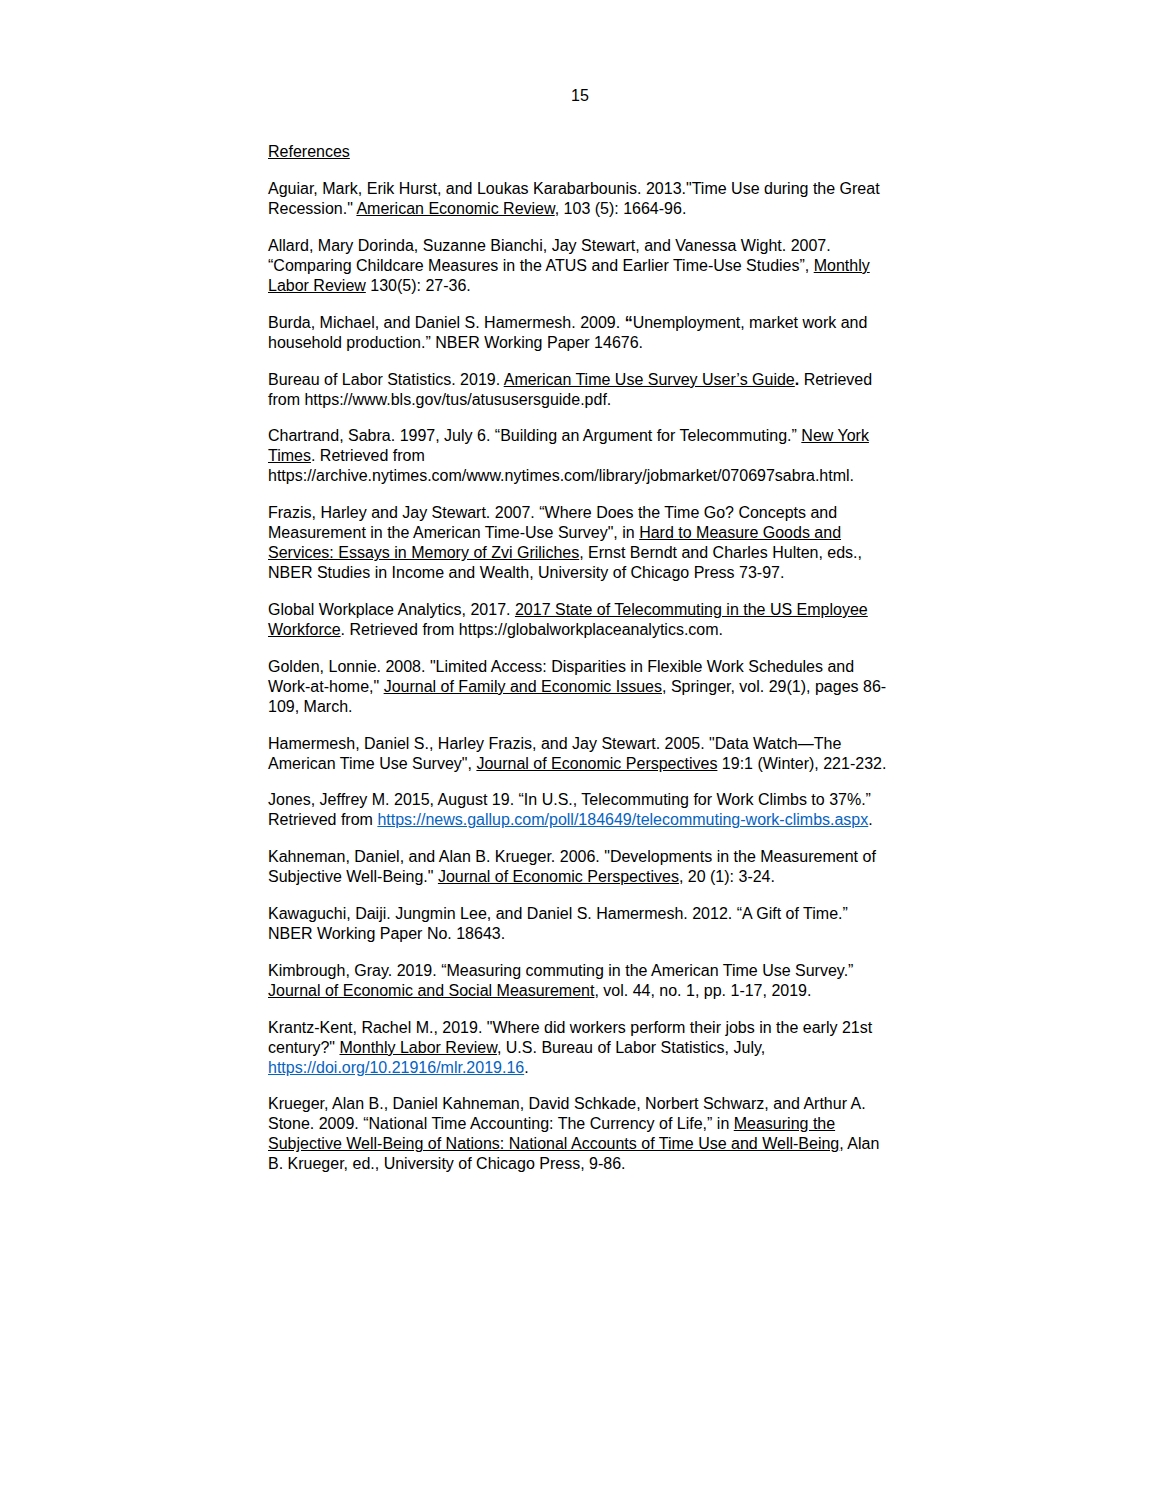15
References
Aguiar, Mark, Erik Hurst, and Loukas Karabarbounis. 2013."Time Use during the Great Recession." American Economic Review, 103 (5): 1664-96.
Allard, Mary Dorinda, Suzanne Bianchi, Jay Stewart, and Vanessa Wight. 2007. “Comparing Childcare Measures in the ATUS and Earlier Time-Use Studies”, Monthly Labor Review 130(5): 27-36.
Burda, Michael, and Daniel S. Hamermesh. 2009. “Unemployment, market work and household production.” NBER Working Paper 14676.
Bureau of Labor Statistics. 2019. American Time Use Survey User’s Guide. Retrieved from https://www.bls.gov/tus/atususersguide.pdf.
Chartrand, Sabra. 1997, July 6. “Building an Argument for Telecommuting.” New York Times. Retrieved from https://archive.nytimes.com/www.nytimes.com/library/jobmarket/070697sabra.html.
Frazis, Harley and Jay Stewart. 2007. “Where Does the Time Go? Concepts and Measurement in the American Time-Use Survey", in Hard to Measure Goods and Services: Essays in Memory of Zvi Griliches, Ernst Berndt and Charles Hulten, eds., NBER Studies in Income and Wealth, University of Chicago Press 73-97.
Global Workplace Analytics, 2017. 2017 State of Telecommuting in the US Employee Workforce. Retrieved from https://globalworkplaceanalytics.com.
Golden, Lonnie. 2008. "Limited Access: Disparities in Flexible Work Schedules and Work-at-home," Journal of Family and Economic Issues, Springer, vol. 29(1), pages 86-109, March.
Hamermesh, Daniel S., Harley Frazis, and Jay Stewart. 2005. "Data Watch—The American Time Use Survey", Journal of Economic Perspectives 19:1 (Winter), 221-232.
Jones, Jeffrey M. 2015, August 19. “In U.S., Telecommuting for Work Climbs to 37%.” Retrieved from https://news.gallup.com/poll/184649/telecommuting-work-climbs.aspx.
Kahneman, Daniel, and Alan B. Krueger. 2006. "Developments in the Measurement of Subjective Well-Being." Journal of Economic Perspectives, 20 (1): 3-24.
Kawaguchi, Daiji. Jungmin Lee, and Daniel S. Hamermesh. 2012. “A Gift of Time.” NBER Working Paper No. 18643.
Kimbrough, Gray. 2019. “Measuring commuting in the American Time Use Survey.” Journal of Economic and Social Measurement, vol. 44, no. 1, pp. 1-17, 2019.
Krantz-Kent, Rachel M., 2019. "Where did workers perform their jobs in the early 21st century?" Monthly Labor Review, U.S. Bureau of Labor Statistics, July, https://doi.org/10.21916/mlr.2019.16.
Krueger, Alan B., Daniel Kahneman, David Schkade, Norbert Schwarz, and Arthur A. Stone. 2009. “National Time Accounting: The Currency of Life,” in Measuring the Subjective Well-Being of Nations: National Accounts of Time Use and Well-Being, Alan B. Krueger, ed., University of Chicago Press, 9-86.